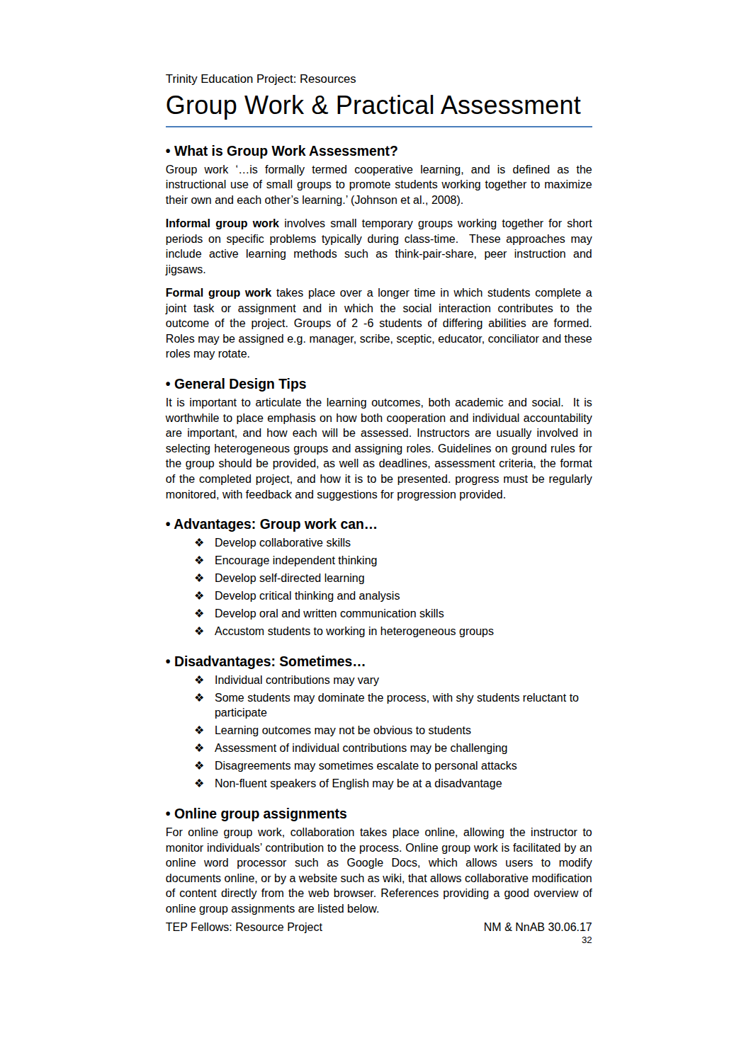Trinity Education Project: Resources
Group Work & Practical Assessment
• What is Group Work Assessment?
Group work ‘…is formally termed cooperative learning, and is defined as the instructional use of small groups to promote students working together to maximize their own and each other’s learning.’ (Johnson et al., 2008).
Informal group work involves small temporary groups working together for short periods on specific problems typically during class-time. These approaches may include active learning methods such as think-pair-share, peer instruction and jigsaws.
Formal group work takes place over a longer time in which students complete a joint task or assignment and in which the social interaction contributes to the outcome of the project. Groups of 2 -6 students of differing abilities are formed. Roles may be assigned e.g. manager, scribe, sceptic, educator, conciliator and these roles may rotate.
• General Design Tips
It is important to articulate the learning outcomes, both academic and social. It is worthwhile to place emphasis on how both cooperation and individual accountability are important, and how each will be assessed. Instructors are usually involved in selecting heterogeneous groups and assigning roles. Guidelines on ground rules for the group should be provided, as well as deadlines, assessment criteria, the format of the completed project, and how it is to be presented. progress must be regularly monitored, with feedback and suggestions for progression provided.
• Advantages: Group work can…
Develop collaborative skills
Encourage independent thinking
Develop self-directed learning
Develop critical thinking and analysis
Develop oral and written communication skills
Accustom students to working in heterogeneous groups
• Disadvantages: Sometimes…
Individual contributions may vary
Some students may dominate the process, with shy students reluctant to participate
Learning outcomes may not be obvious to students
Assessment of individual contributions may be challenging
Disagreements may sometimes escalate to personal attacks
Non-fluent speakers of English may be at a disadvantage
• Online group assignments
For online group work, collaboration takes place online, allowing the instructor to monitor individuals’ contribution to the process. Online group work is facilitated by an online word processor such as Google Docs, which allows users to modify documents online, or by a website such as wiki, that allows collaborative modification of content directly from the web browser. References providing a good overview of online group assignments are listed below.
TEP Fellows: Resource Project NM & NnAB 30.06.17
32